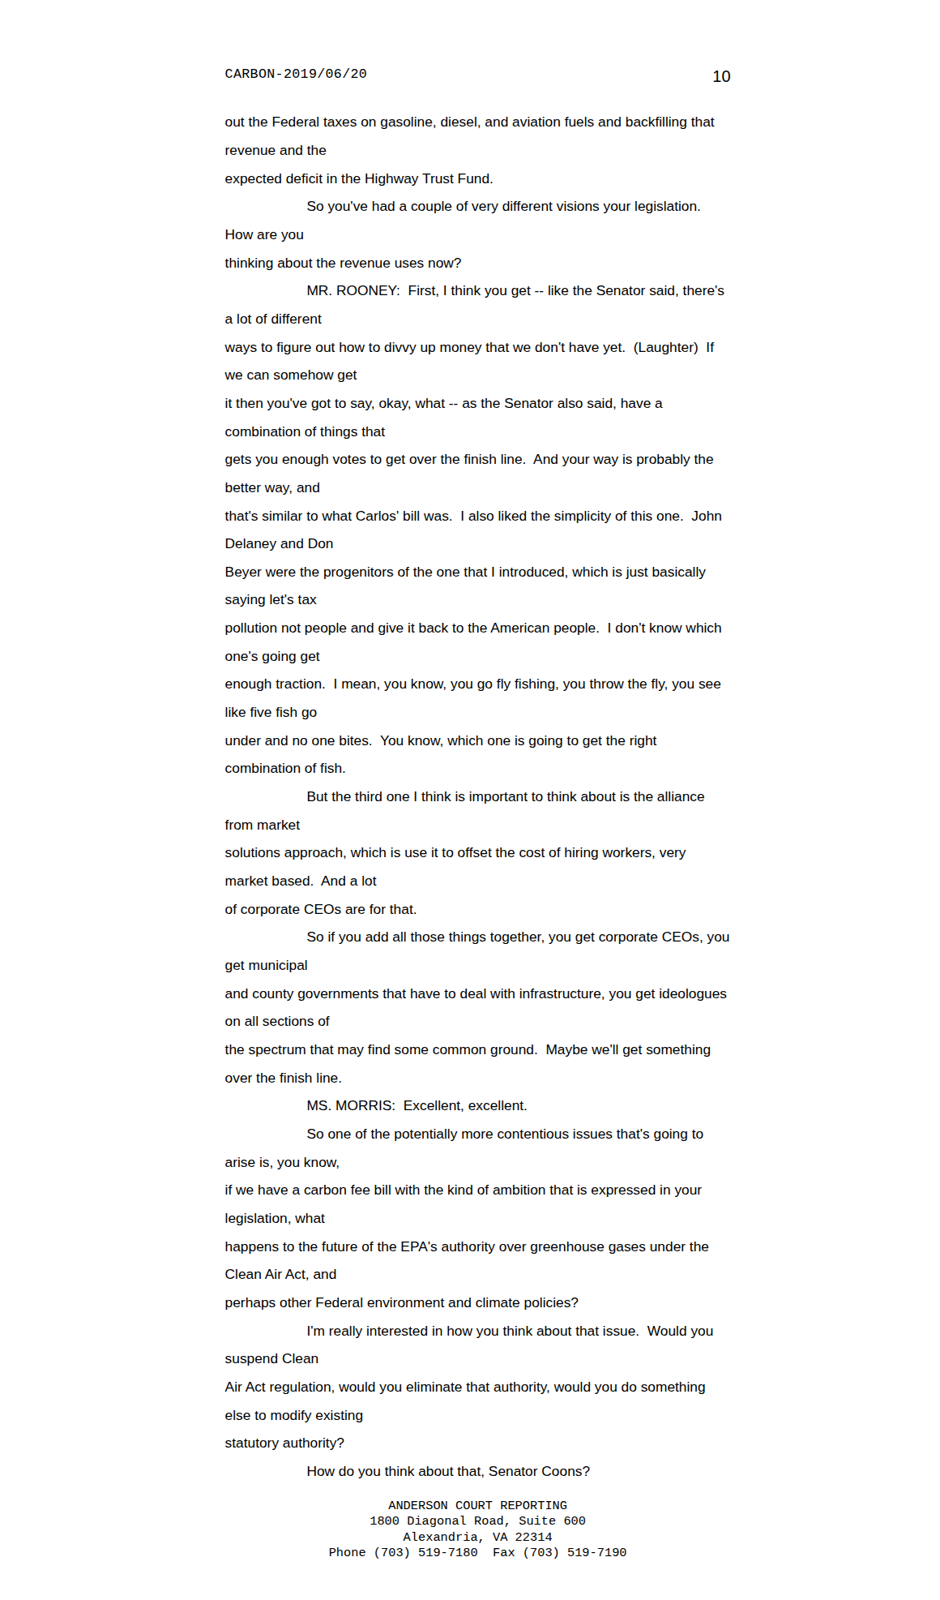CARBON-2019/06/20
10
out the Federal taxes on gasoline, diesel, and aviation fuels and backfilling that revenue and the
expected deficit in the Highway Trust Fund.
So you've had a couple of very different visions your legislation. How are you
thinking about the revenue uses now?
MR. ROONEY: First, I think you get -- like the Senator said, there's a lot of different
ways to figure out how to divvy up money that we don't have yet. (Laughter) If we can somehow get
it then you've got to say, okay, what -- as the Senator also said, have a combination of things that
gets you enough votes to get over the finish line. And your way is probably the better way, and
that's similar to what Carlos' bill was. I also liked the simplicity of this one. John Delaney and Don
Beyer were the progenitors of the one that I introduced, which is just basically saying let's tax
pollution not people and give it back to the American people. I don't know which one's going get
enough traction. I mean, you know, you go fly fishing, you throw the fly, you see like five fish go
under and no one bites. You know, which one is going to get the right combination of fish.
But the third one I think is important to think about is the alliance from market
solutions approach, which is use it to offset the cost of hiring workers, very market based. And a lot
of corporate CEOs are for that.
So if you add all those things together, you get corporate CEOs, you get municipal
and county governments that have to deal with infrastructure, you get ideologues on all sections of
the spectrum that may find some common ground. Maybe we'll get something over the finish line.
MS. MORRIS: Excellent, excellent.
So one of the potentially more contentious issues that's going to arise is, you know,
if we have a carbon fee bill with the kind of ambition that is expressed in your legislation, what
happens to the future of the EPA's authority over greenhouse gases under the Clean Air Act, and
perhaps other Federal environment and climate policies?
I'm really interested in how you think about that issue. Would you suspend Clean
Air Act regulation, would you eliminate that authority, would you do something else to modify existing
statutory authority?
How do you think about that, Senator Coons?
ANDERSON COURT REPORTING
1800 Diagonal Road, Suite 600
Alexandria, VA 22314
Phone (703) 519-7180 Fax (703) 519-7190